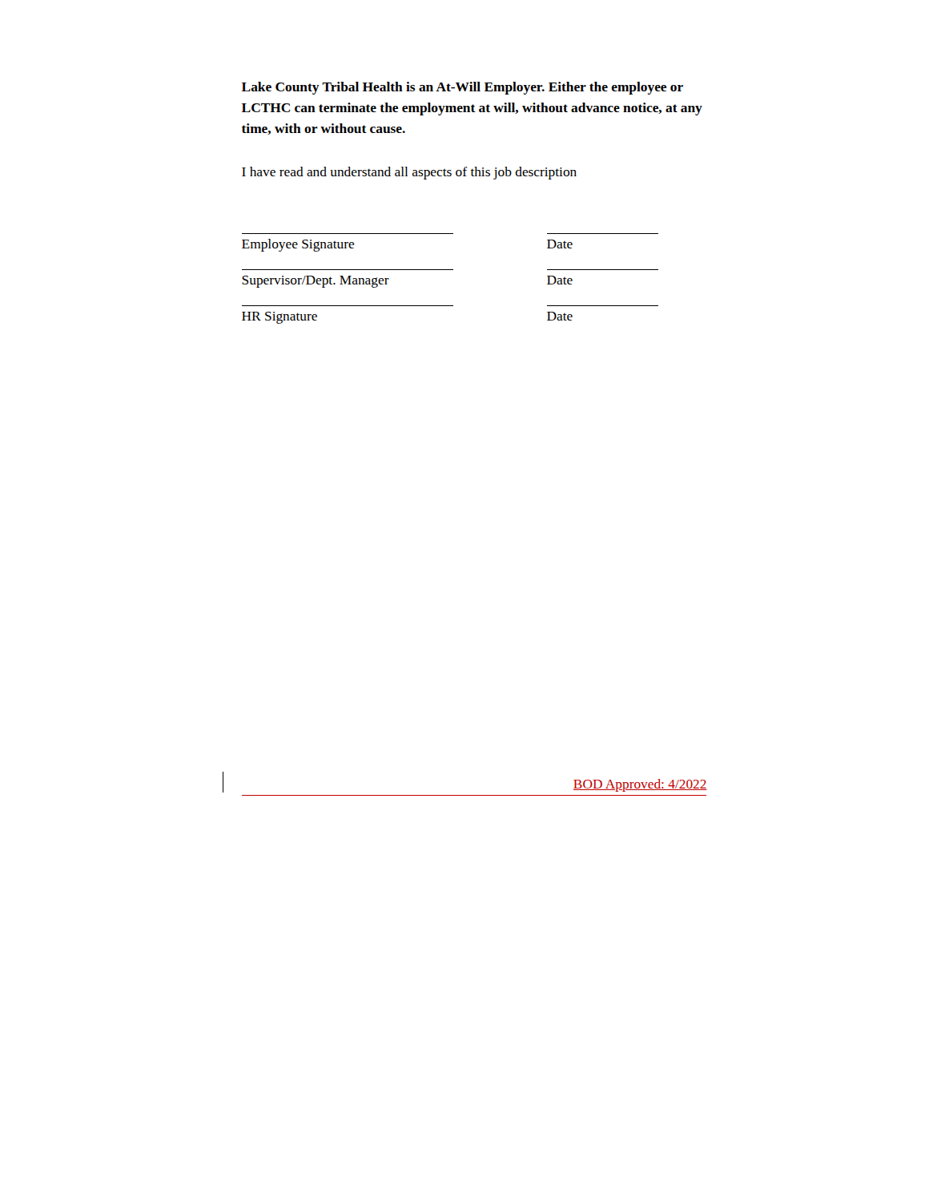Lake County Tribal Health is an At-Will Employer. Either the employee or LCTHC can terminate the employment at will, without advance notice, at any time, with or without cause.
I have read and understand all aspects of this job description
| Employee Signature | Date |
| Supervisor/Dept. Manager | Date |
| HR Signature | Date |
BOD Approved: 4/2022